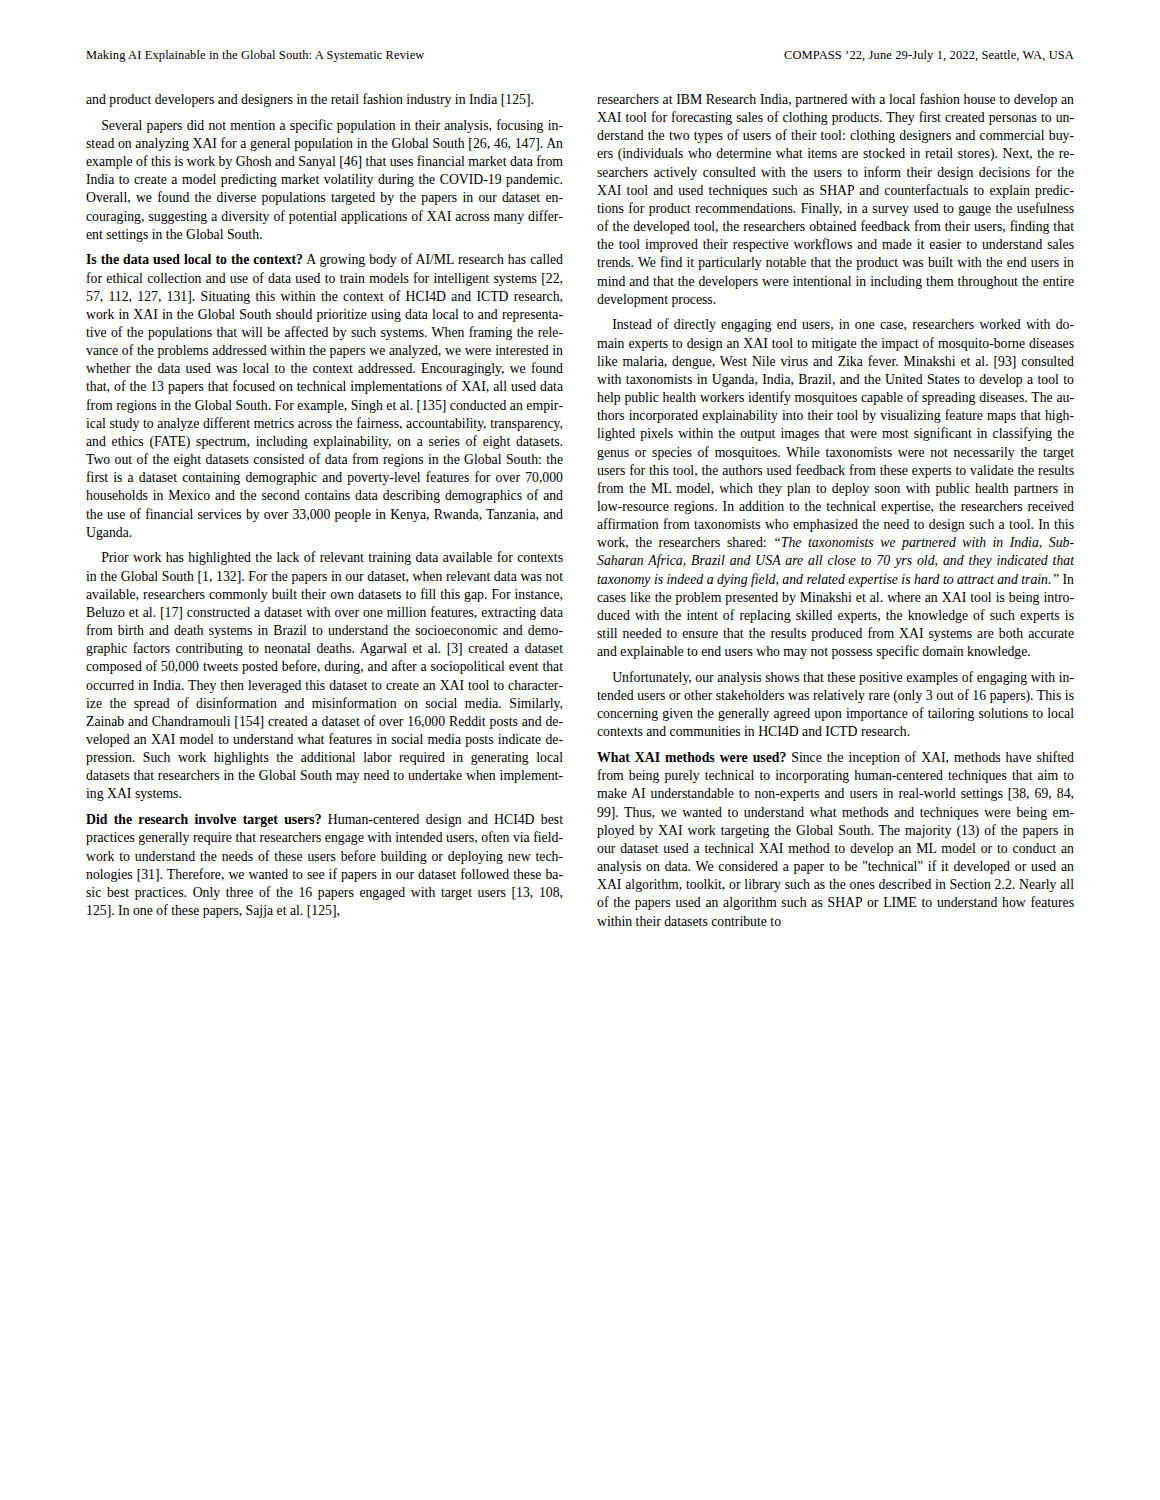Making AI Explainable in the Global South: A Systematic Review
COMPASS ’22, June 29-July 1, 2022, Seattle, WA, USA
and product developers and designers in the retail fashion industry in India [125].
Several papers did not mention a specific population in their analysis, focusing instead on analyzing XAI for a general population in the Global South [26, 46, 147]. An example of this is work by Ghosh and Sanyal [46] that uses financial market data from India to create a model predicting market volatility during the COVID-19 pandemic. Overall, we found the diverse populations targeted by the papers in our dataset encouraging, suggesting a diversity of potential applications of XAI across many different settings in the Global South.
Is the data used local to the context?
A growing body of AI/ML research has called for ethical collection and use of data used to train models for intelligent systems [22, 57, 112, 127, 131]. Situating this within the context of HCI4D and ICTD research, work in XAI in the Global South should prioritize using data local to and representative of the populations that will be affected by such systems. When framing the relevance of the problems addressed within the papers we analyzed, we were interested in whether the data used was local to the context addressed. Encouragingly, we found that, of the 13 papers that focused on technical implementations of XAI, all used data from regions in the Global South. For example, Singh et al. [135] conducted an empirical study to analyze different metrics across the fairness, accountability, transparency, and ethics (FATE) spectrum, including explainability, on a series of eight datasets. Two out of the eight datasets consisted of data from regions in the Global South: the first is a dataset containing demographic and poverty-level features for over 70,000 households in Mexico and the second contains data describing demographics of and the use of financial services by over 33,000 people in Kenya, Rwanda, Tanzania, and Uganda.
Prior work has highlighted the lack of relevant training data available for contexts in the Global South [1, 132]. For the papers in our dataset, when relevant data was not available, researchers commonly built their own datasets to fill this gap. For instance, Beluzo et al. [17] constructed a dataset with over one million features, extracting data from birth and death systems in Brazil to understand the socioeconomic and demographic factors contributing to neonatal deaths. Agarwal et al. [3] created a dataset composed of 50,000 tweets posted before, during, and after a sociopolitical event that occurred in India. They then leveraged this dataset to create an XAI tool to characterize the spread of disinformation and misinformation on social media. Similarly, Zainab and Chandramouli [154] created a dataset of over 16,000 Reddit posts and developed an XAI model to understand what features in social media posts indicate depression. Such work highlights the additional labor required in generating local datasets that researchers in the Global South may need to undertake when implementing XAI systems.
Did the research involve target users?
Human-centered design and HCI4D best practices generally require that researchers engage with intended users, often via fieldwork to understand the needs of these users before building or deploying new technologies [31]. Therefore, we wanted to see if papers in our dataset followed these basic best practices. Only three of the 16 papers engaged with target users [13, 108, 125]. In one of these papers, Sajja et al. [125],
researchers at IBM Research India, partnered with a local fashion house to develop an XAI tool for forecasting sales of clothing products. They first created personas to understand the two types of users of their tool: clothing designers and commercial buyers (individuals who determine what items are stocked in retail stores). Next, the researchers actively consulted with the users to inform their design decisions for the XAI tool and used techniques such as SHAP and counterfactuals to explain predictions for product recommendations. Finally, in a survey used to gauge the usefulness of the developed tool, the researchers obtained feedback from their users, finding that the tool improved their respective workflows and made it easier to understand sales trends. We find it particularly notable that the product was built with the end users in mind and that the developers were intentional in including them throughout the entire development process.
Instead of directly engaging end users, in one case, researchers worked with domain experts to design an XAI tool to mitigate the impact of mosquito-borne diseases like malaria, dengue, West Nile virus and Zika fever. Minakshi et al. [93] consulted with taxonomists in Uganda, India, Brazil, and the United States to develop a tool to help public health workers identify mosquitoes capable of spreading diseases. The authors incorporated explainability into their tool by visualizing feature maps that highlighted pixels within the output images that were most significant in classifying the genus or species of mosquitoes. While taxonomists were not necessarily the target users for this tool, the authors used feedback from these experts to validate the results from the ML model, which they plan to deploy soon with public health partners in low-resource regions. In addition to the technical expertise, the researchers received affirmation from taxonomists who emphasized the need to design such a tool. In this work, the researchers shared: “The taxonomists we partnered with in India, Sub-Saharan Africa, Brazil and USA are all close to 70 yrs old, and they indicated that taxonomy is indeed a dying field, and related expertise is hard to attract and train.” In cases like the problem presented by Minakshi et al. where an XAI tool is being introduced with the intent of replacing skilled experts, the knowledge of such experts is still needed to ensure that the results produced from XAI systems are both accurate and explainable to end users who may not possess specific domain knowledge.
Unfortunately, our analysis shows that these positive examples of engaging with intended users or other stakeholders was relatively rare (only 3 out of 16 papers). This is concerning given the generally agreed upon importance of tailoring solutions to local contexts and communities in HCI4D and ICTD research.
What XAI methods were used?
Since the inception of XAI, methods have shifted from being purely technical to incorporating human-centered techniques that aim to make AI understandable to non-experts and users in real-world settings [38, 69, 84, 99]. Thus, we wanted to understand what methods and techniques were being employed by XAI work targeting the Global South. The majority (13) of the papers in our dataset used a technical XAI method to develop an ML model or to conduct an analysis on data. We considered a paper to be "technical" if it developed or used an XAI algorithm, toolkit, or library such as the ones described in Section 2.2. Nearly all of the papers used an algorithm such as SHAP or LIME to understand how features within their datasets contribute to